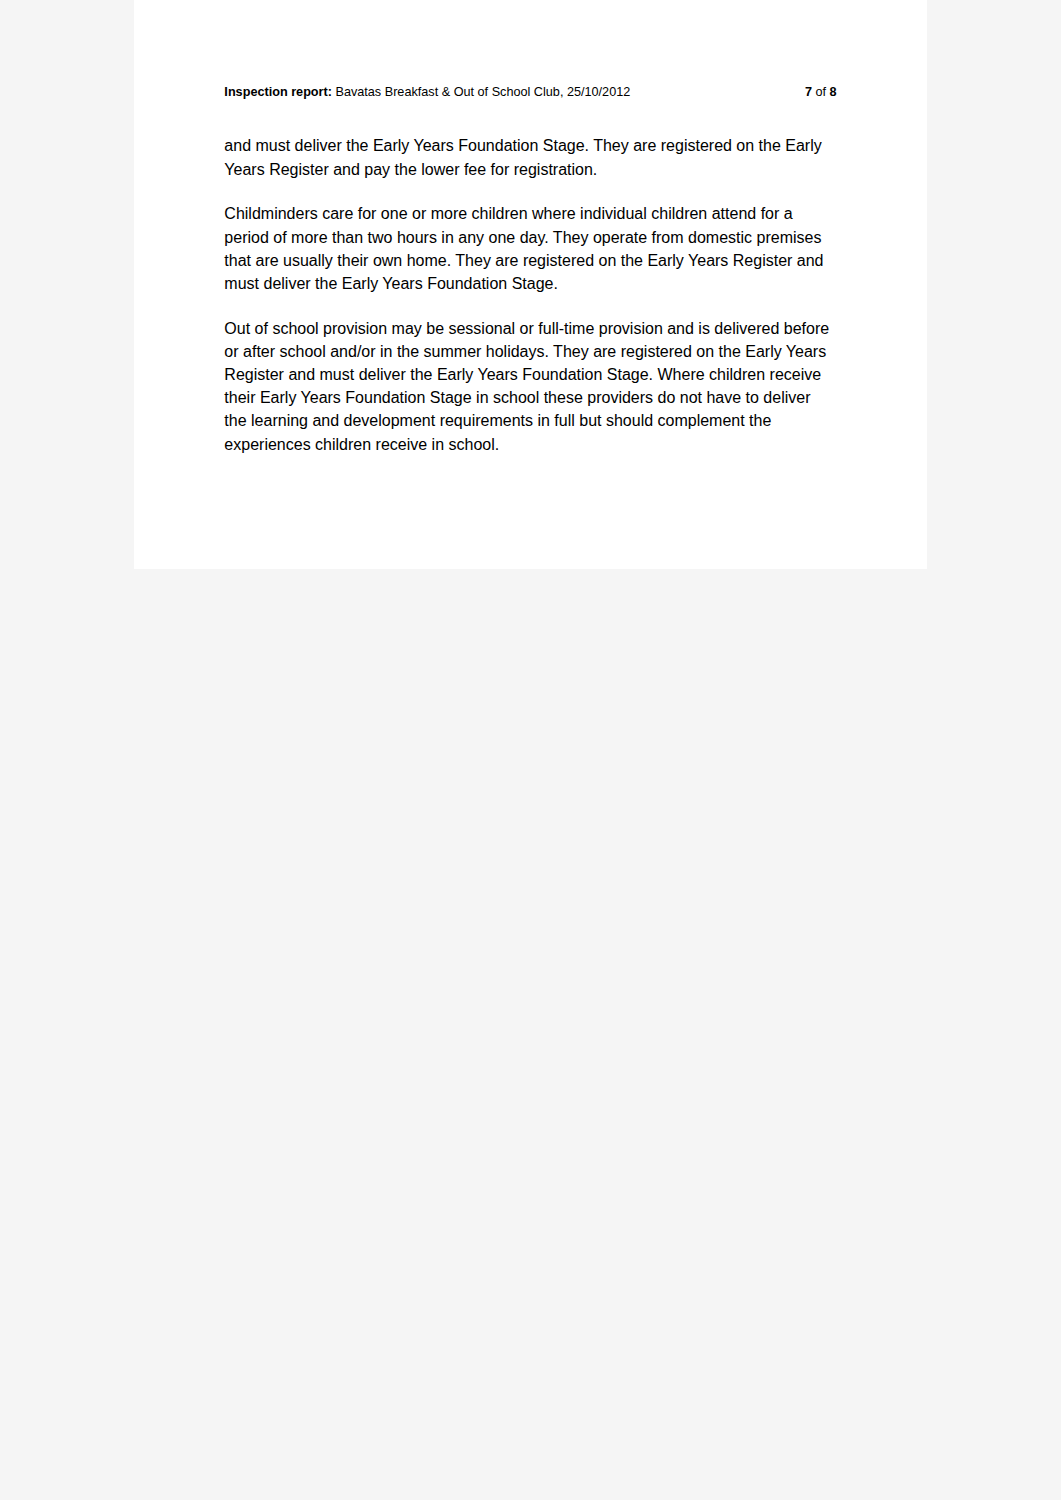Inspection report: Bavatas Breakfast & Out of School Club, 25/10/2012
7 of 8
and must deliver the Early Years Foundation Stage. They are registered on the Early Years Register and pay the lower fee for registration.
Childminders care for one or more children where individual children attend for a period of more than two hours in any one day. They operate from domestic premises that are usually their own home. They are registered on the Early Years Register and must deliver the Early Years Foundation Stage.
Out of school provision may be sessional or full-time provision and is delivered before or after school and/or in the summer holidays. They are registered on the Early Years Register and must deliver the Early Years Foundation Stage. Where children receive their Early Years Foundation Stage in school these providers do not have to deliver the learning and development requirements in full but should complement the experiences children receive in school.